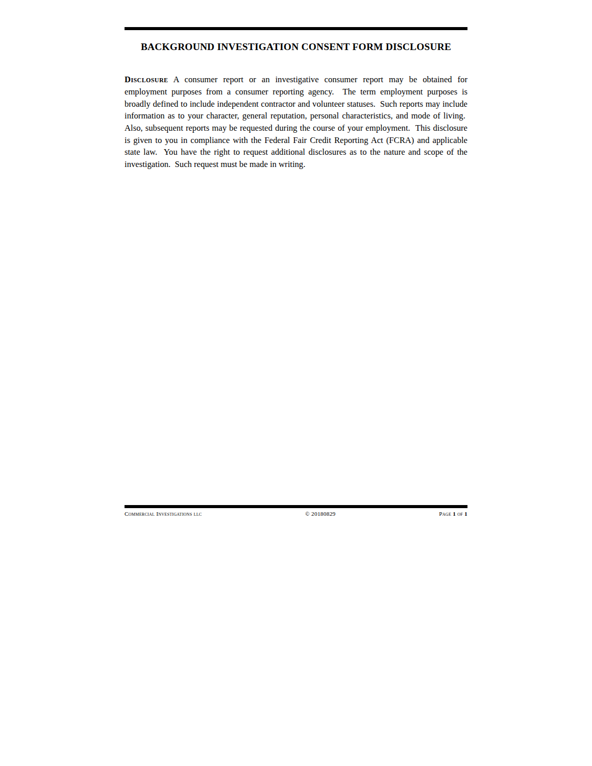BACKGROUND INVESTIGATION CONSENT FORM DISCLOSURE
Disclosure A consumer report or an investigative consumer report may be obtained for employment purposes from a consumer reporting agency. The term employment purposes is broadly defined to include independent contractor and volunteer statuses. Such reports may include information as to your character, general reputation, personal characteristics, and mode of living. Also, subsequent reports may be requested during the course of your employment. This disclosure is given to you in compliance with the Federal Fair Credit Reporting Act (FCRA) and applicable state law. You have the right to request additional disclosures as to the nature and scope of the investigation. Such request must be made in writing.
Commercial Investigations llc
© 20180829
Page 1 of 1